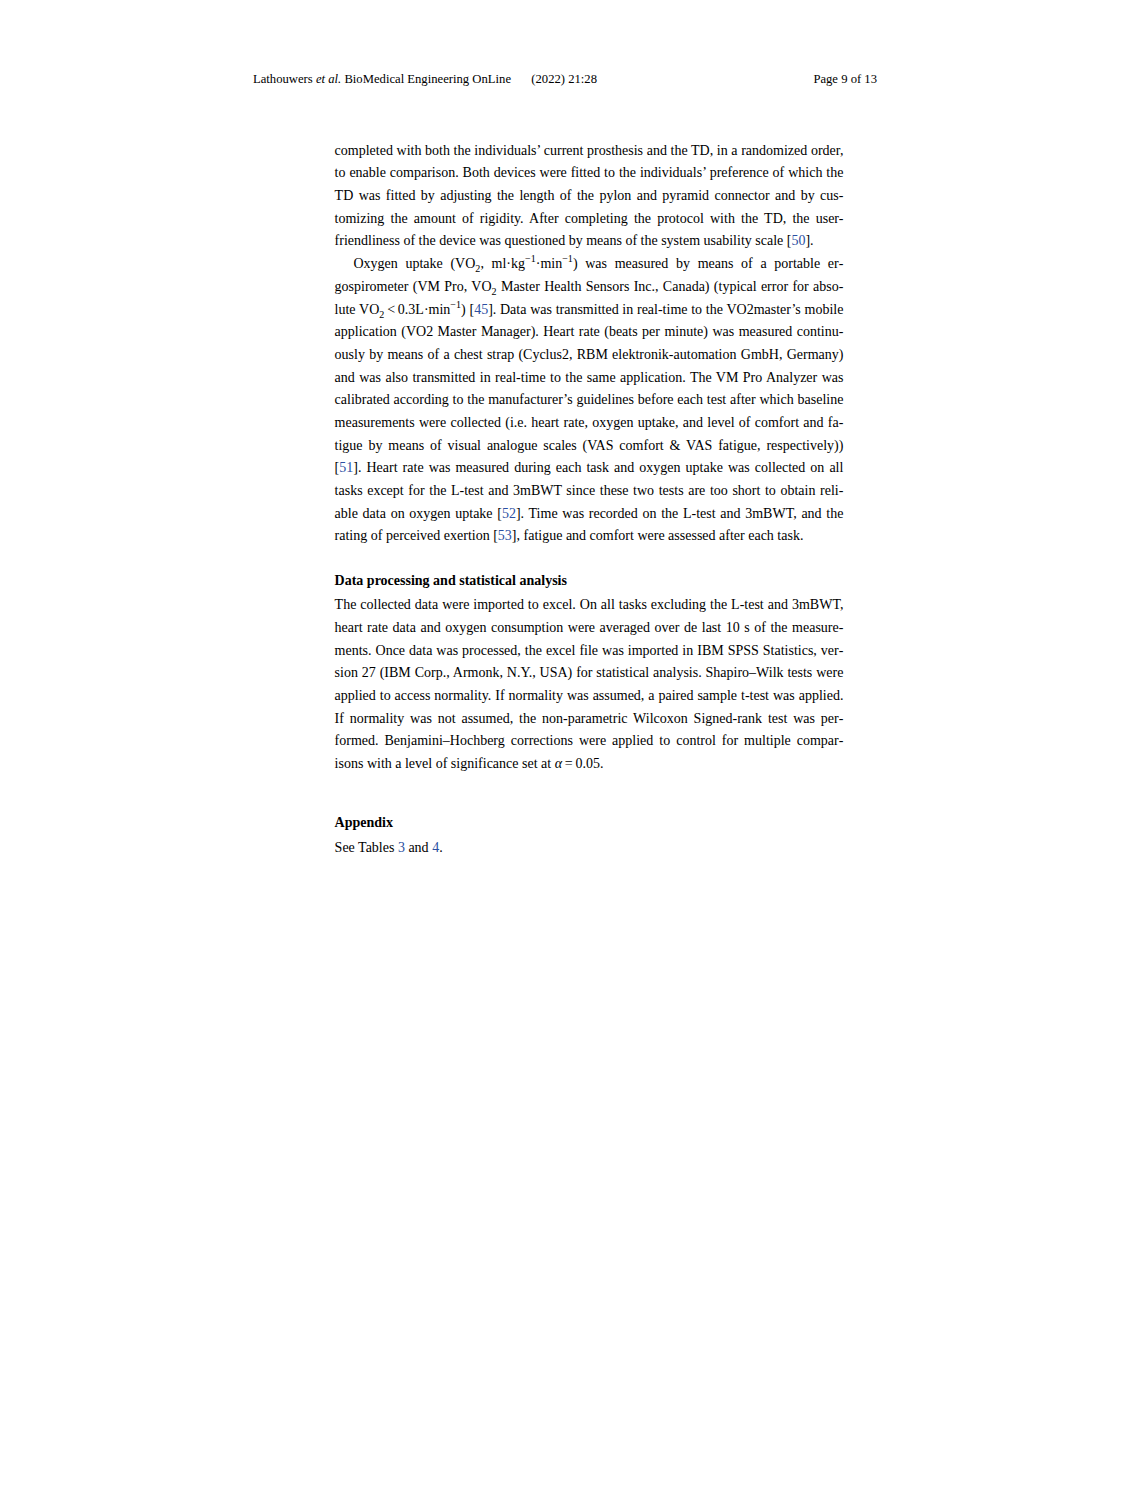Lathouwers et al. BioMedical Engineering OnLine(2022) 21:28
Page 9 of 13
completed with both the individuals’ current prosthesis and the TD, in a randomized order, to enable comparison. Both devices were fitted to the individuals’ preference of which the TD was fitted by adjusting the length of the pylon and pyramid connector and by customizing the amount of rigidity. After completing the protocol with the TD, the user-friendliness of the device was questioned by means of the system usability scale [50].
Oxygen uptake (VO2, ml·kg−1·min−1) was measured by means of a portable ergospirometer (VM Pro, VO2 Master Health Sensors Inc., Canada) (typical error for absolute VO2 < 0.3L·min−1) [45]. Data was transmitted in real-time to the VO2master’s mobile application (VO2 Master Manager). Heart rate (beats per minute) was measured continuously by means of a chest strap (Cyclus2, RBM elektronik-automation GmbH, Germany) and was also transmitted in real-time to the same application. The VM Pro Analyzer was calibrated according to the manufacturer’s guidelines before each test after which baseline measurements were collected (i.e. heart rate, oxygen uptake, and level of comfort and fatigue by means of visual analogue scales (VAS comfort & VAS fatigue, respectively)) [51]. Heart rate was measured during each task and oxygen uptake was collected on all tasks except for the L-test and 3mBWT since these two tests are too short to obtain reliable data on oxygen uptake [52]. Time was recorded on the L-test and 3mBWT, and the rating of perceived exertion [53], fatigue and comfort were assessed after each task.
Data processing and statistical analysis
The collected data were imported to excel. On all tasks excluding the L-test and 3mBWT, heart rate data and oxygen consumption were averaged over de last 10 s of the measurements. Once data was processed, the excel file was imported in IBM SPSS Statistics, version 27 (IBM Corp., Armonk, N.Y., USA) for statistical analysis. Shapiro–Wilk tests were applied to access normality. If normality was assumed, a paired sample t-test was applied. If normality was not assumed, the non-parametric Wilcoxon Signed-rank test was performed. Benjamini–Hochberg corrections were applied to control for multiple comparisons with a level of significance set at α = 0.05.
Appendix
See Tables 3 and 4.